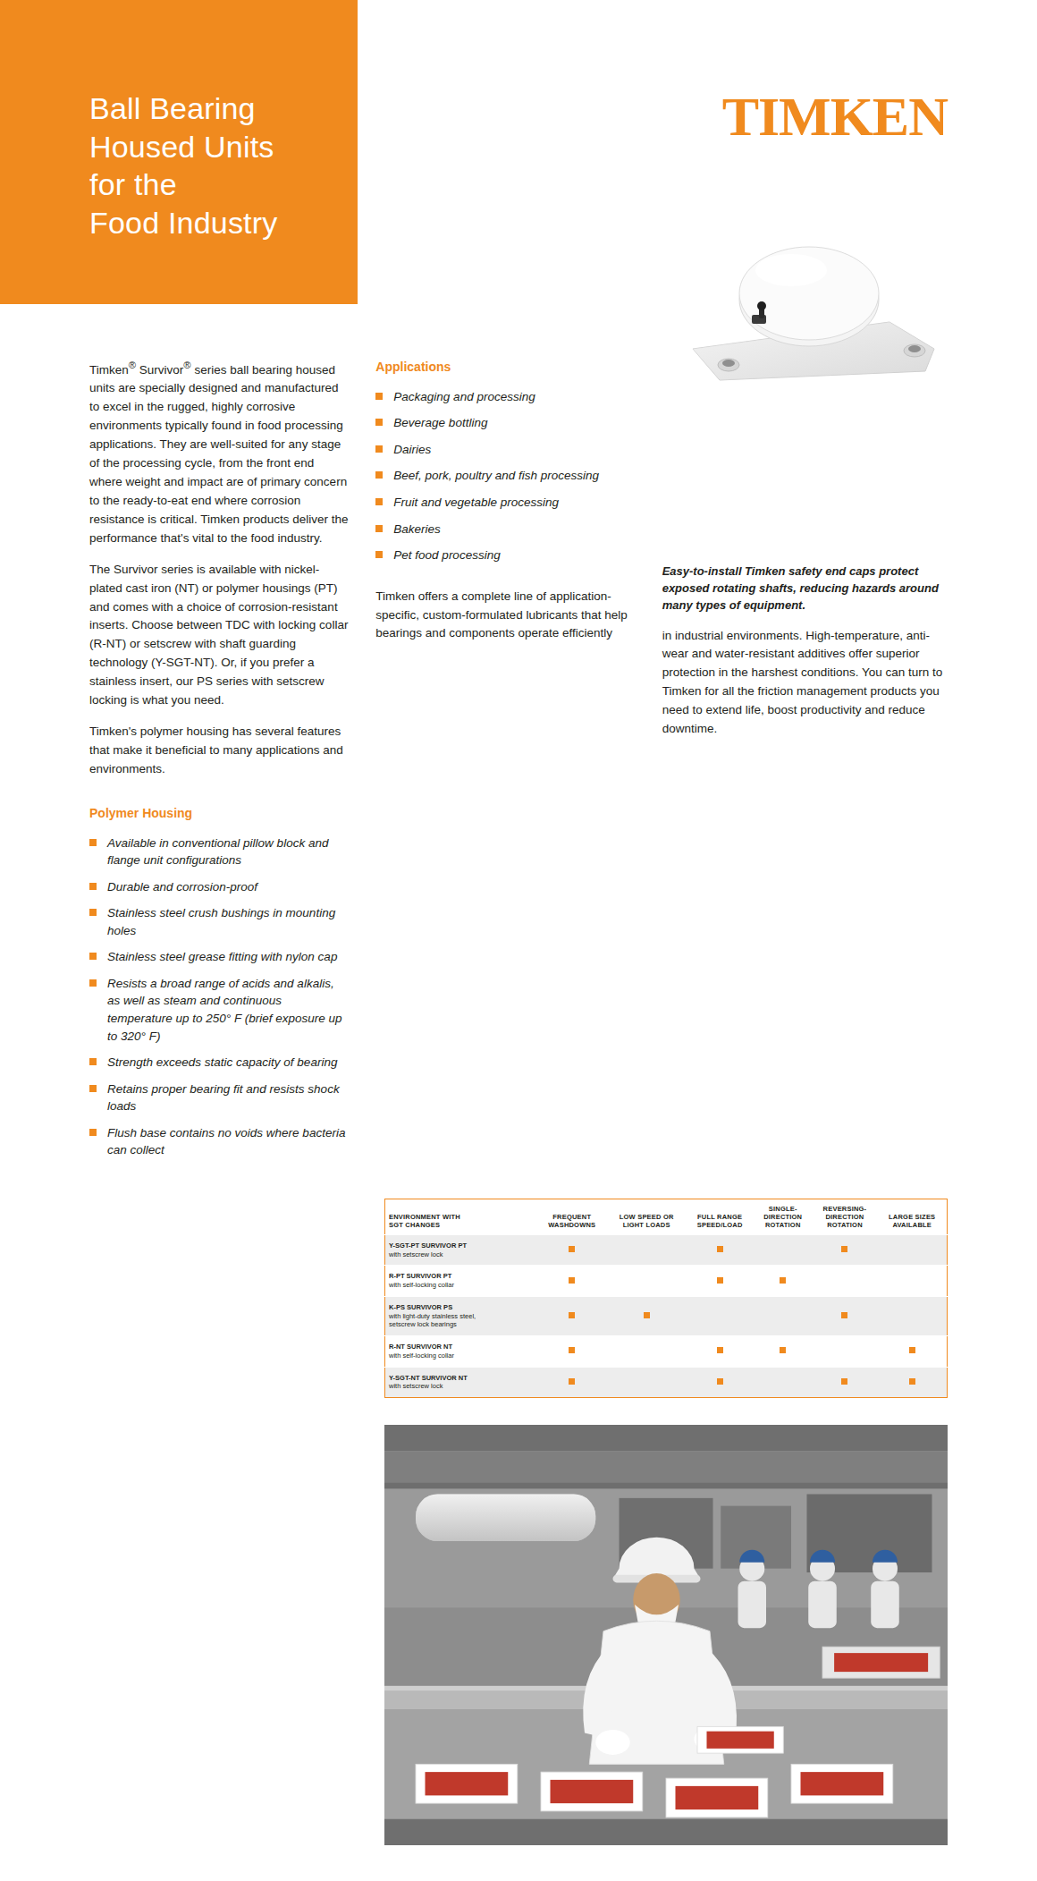Ball Bearing
Housed Units
for the
Food Industry
TIMKEN
Timken® Survivor® series ball bearing housed units are specially designed and manufactured to excel in the rugged, highly corrosive environments typically found in food processing applications. They are well-suited for any stage of the processing cycle, from the front end where weight and impact are of primary concern to the ready-to-eat end where corrosion resistance is critical. Timken products deliver the performance that's vital to the food industry.
The Survivor series is available with nickel-plated cast iron (NT) or polymer housings (PT) and comes with a choice of corrosion-resistant inserts. Choose between TDC with locking collar (R-NT) or setscrew with shaft guarding technology (Y-SGT-NT). Or, if you prefer a stainless insert, our PS series with setscrew locking is what you need.
Timken's polymer housing has several features that make it beneficial to many applications and environments.
Polymer Housing
Available in conventional pillow block and flange unit configurations
Durable and corrosion-proof
Stainless steel crush bushings in mounting holes
Stainless steel grease fitting with nylon cap
Resists a broad range of acids and alkalis, as well as steam and continuous temperature up to 250° F (brief exposure up to 320° F)
Strength exceeds static capacity of bearing
Retains proper bearing fit and resists shock loads
Flush base contains no voids where bacteria can collect
Applications
Packaging and processing
Beverage bottling
Dairies
Beef, pork, poultry and fish processing
Fruit and vegetable processing
Bakeries
Pet food processing
Timken offers a complete line of application-specific, custom-formulated lubricants that help bearings and components operate efficiently
Easy-to-install Timken safety end caps protect exposed rotating shafts, reducing hazards around many types of equipment.
in industrial environments. High-temperature, anti-wear and water-resistant additives offer superior protection in the harshest conditions. You can turn to Timken for all the friction management products you need to extend life, boost productivity and reduce downtime.
| ENVIRONMENT WITH SGT CHANGES | FREQUENT WASHDOWNS | LOW SPEED OR LIGHT LOADS | FULL RANGE SPEED/LOAD | SINGLE- DIRECTION ROTATION | REVERSING- DIRECTION ROTATION | LARGE SIZES AVAILABLE |
| --- | --- | --- | --- | --- | --- | --- |
| Y-SGT-PT SURVIVOR PT with setscrew lock | | | | | | |
| R-PT SURVIVOR PT with self-locking collar | | | | | | |
| K-PS SURVIVOR PS with light-duty stainless steel, setscrew lock bearings | | | | | | |
| R-NT SURVIVOR NT with self-locking collar | | | | | | |
| Y-SGT-NT SURVIVOR NT with setscrew lock | | | | | | |